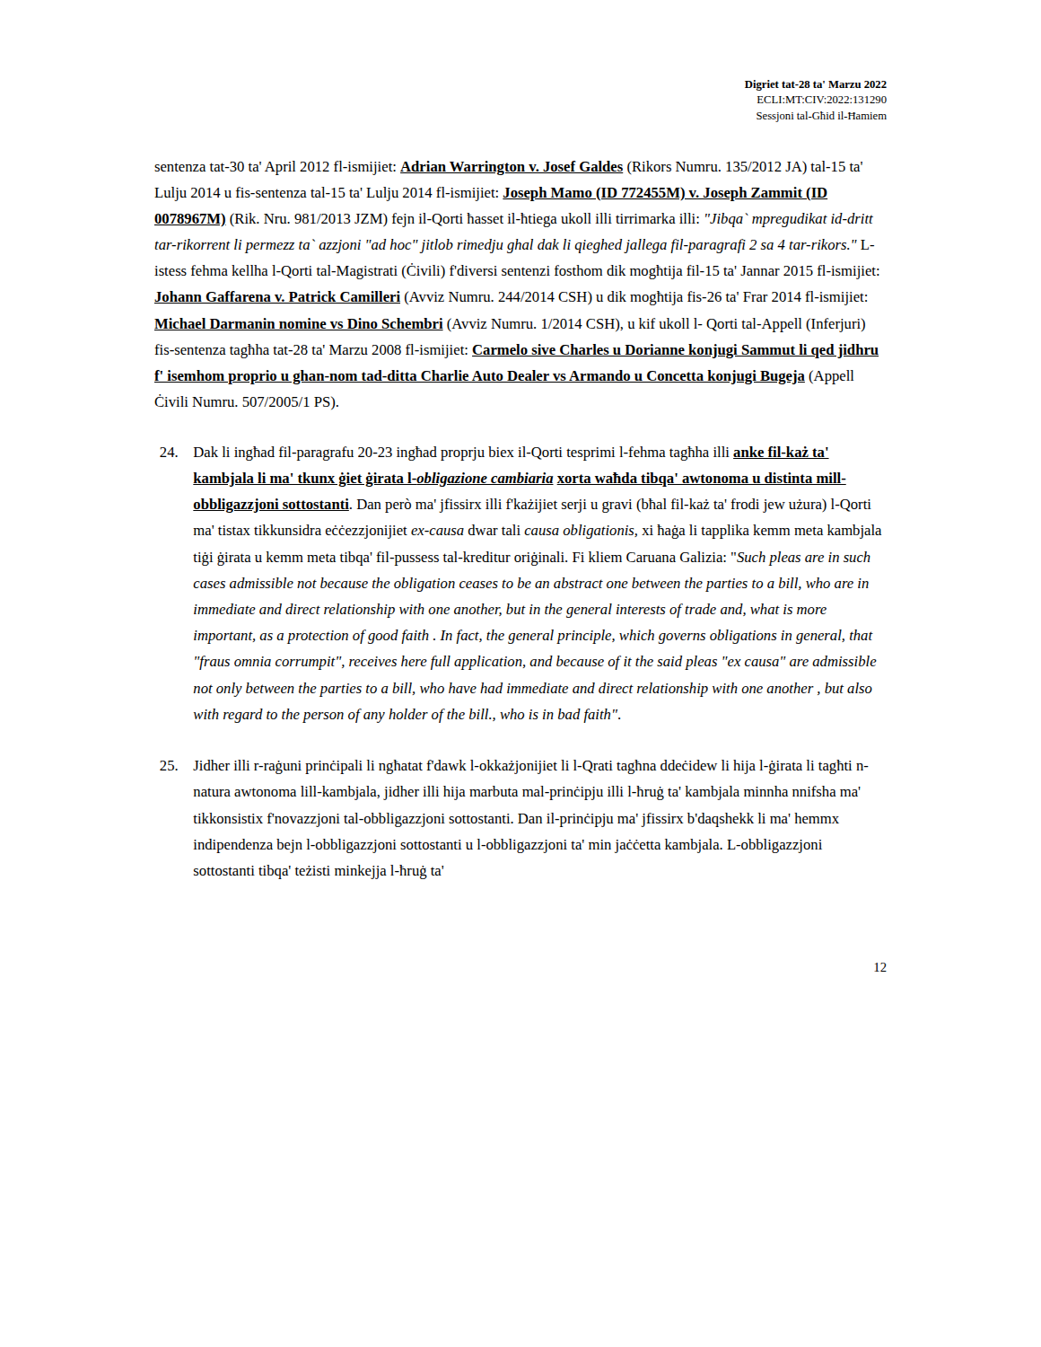Digriet tat-28 ta' Marzu 2022
ECLI:MT:CIV:2022:131290
Sessjoni tal-Għid il-Ħamiem
sentenza tat-30 ta' April 2012 fl-ismijiet: Adrian Warrington v. Josef Galdes (Rikors Numru. 135/2012 JA) tal-15 ta' Lulju 2014 u fis-sentenza tal-15 ta' Lulju 2014 fl-ismijiet: Joseph Mamo (ID 772455M) v. Joseph Zammit (ID 0078967M) (Rik. Nru. 981/2013 JZM) fejn il-Qorti ħasset il-ħtiega ukoll illi tirrimarka illi: "Jibqa` mpregudikat id-dritt tar-rikorrent li permezz ta` azzjoni "ad hoc" jitlob rimedju ghal dak li qieghed jallega fil-paragrafi 2 sa 4 tar-rikors." L-istess fehma kellha l-Qorti tal-Magistrati (Ċivili) f'diversi sentenzi fosthom dik mogħtija fil-15 ta' Jannar 2015 fl-ismijiet: Johann Gaffarena v. Patrick Camilleri (Avviz Numru. 244/2014 CSH) u dik mogħtija fis-26 ta' Frar 2014 fl-ismijiet: Michael Darmanin nomine vs Dino Schembri (Avviz Numru. 1/2014 CSH), u kif ukoll l- Qorti tal-Appell (Inferjuri) fis-sentenza tagħha tat-28 ta' Marzu 2008 fl-ismijiet: Carmelo sive Charles u Dorianne konjugi Sammut li qed jidhru f' isemhom proprio u ghan-nom tad-ditta Charlie Auto Dealer vs Armando u Concetta konjugi Bugeja (Appell Ċivili Numru. 507/2005/1 PS).
Dak li ingħad fil-paragrafu 20-23 ingħad proprju biex il-Qorti tesprimi l-fehma tagħha illi anke fil-każ ta' kambjala li ma' tkunx ġiet ġirata l-obligazione cambiaria xorta waħda tibqa' awtonoma u distinta mill-obbligazzjoni sottostanti. Dan però ma' jfissirx illi f'każijiet serji u gravi (bħal fil-każ ta' frodi jew użura) l-Qorti ma' tistax tikkunsidra eċċezzjonijiet ex-causa dwar tali causa obligationis, xi ħaġa li tapplika kemm meta kambjala tiġi ġirata u kemm meta tibqa' fil-pussess tal-kreditur oriġinali. Fi kliem Caruana Galizia: "Such pleas are in such cases admissible not because the obligation ceases to be an abstract one between the parties to a bill, who are in immediate and direct relationship with one another, but in the general interests of trade and, what is more important, as a protection of good faith . In fact, the general principle, which governs obligations in general, that "fraus omnia corrumpit", receives here full application, and because of it the said pleas "ex causa" are admissible not only between the parties to a bill, who have had immediate and direct relationship with one another , but also with regard to the person of any holder of the bill., who is in bad faith".
Jidher illi r-raġuni prinċipali li ngħatat f'dawk l-okkażjonijiet li l-Qrati tagħna ddeċidew li hija l-ġirata li tagħti n-natura awtonoma lill-kambjala, jidher illi hija marbuta mal-prinċipju illi l-ħruġ ta' kambjala minnha nnifsha ma' tikkonsistix f'novazzjoni tal-obbligazzjoni sottostanti. Dan il-prinċipju ma' jfissirx b'daqshekk li ma' hemmx indipendenza bejn l-obbligazzjoni sottostanti u l-obbligazzjoni ta' min jaċċetta kambjala. L-obbligazzjoni sottostanti tibqa' teżisti minkejja l-ħruġ ta'
12